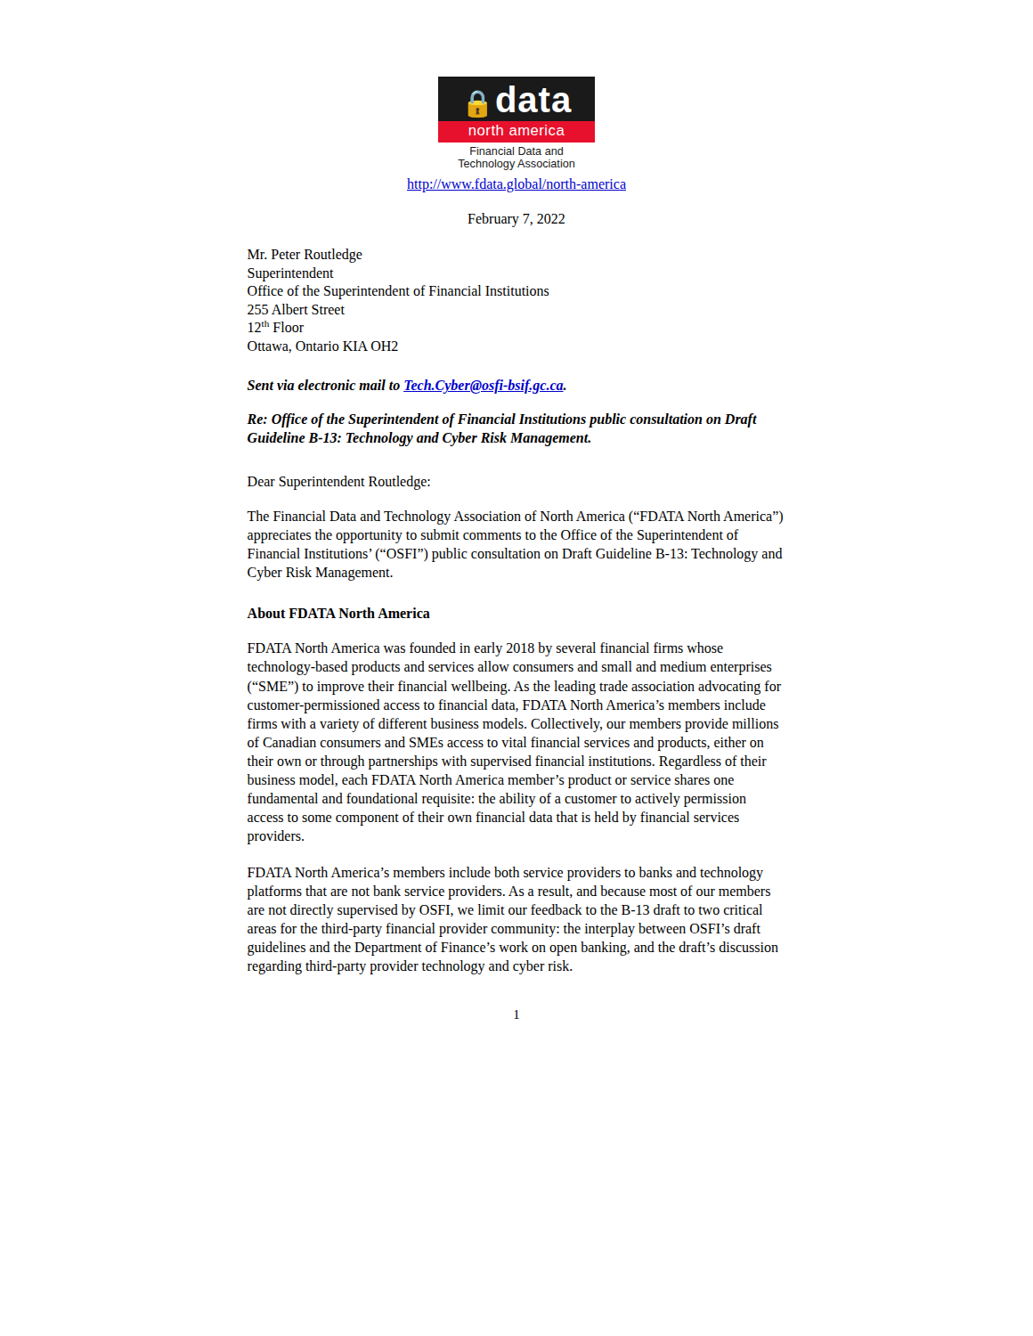🔒data
north america
Financial Data and
Technology Association
http://www.fdata.global/north-america
February 7, 2022
Mr. Peter Routledge
Superintendent
Office of the Superintendent of Financial Institutions
255 Albert Street
12th Floor
Ottawa, Ontario KIA OH2
Sent via electronic mail to Tech.Cyber@osfi-bsif.gc.ca.
Re: Office of the Superintendent of Financial Institutions public consultation on Draft Guideline B-13: Technology and Cyber Risk Management.
Dear Superintendent Routledge:
The Financial Data and Technology Association of North America (“FDATA North America”) appreciates the opportunity to submit comments to the Office of the Superintendent of Financial Institutions’ (“OSFI”) public consultation on Draft Guideline B-13: Technology and Cyber Risk Management.
About FDATA North America
FDATA North America was founded in early 2018 by several financial firms whose technology-based products and services allow consumers and small and medium enterprises (“SME”) to improve their financial wellbeing. As the leading trade association advocating for customer-permissioned access to financial data, FDATA North America’s members include firms with a variety of different business models. Collectively, our members provide millions of Canadian consumers and SMEs access to vital financial services and products, either on their own or through partnerships with supervised financial institutions. Regardless of their business model, each FDATA North America member’s product or service shares one fundamental and foundational requisite: the ability of a customer to actively permission access to some component of their own financial data that is held by financial services providers.
FDATA North America’s members include both service providers to banks and technology platforms that are not bank service providers. As a result, and because most of our members are not directly supervised by OSFI, we limit our feedback to the B-13 draft to two critical areas for the third-party financial provider community: the interplay between OSFI’s draft guidelines and the Department of Finance’s work on open banking, and the draft’s discussion regarding third-party provider technology and cyber risk.
1